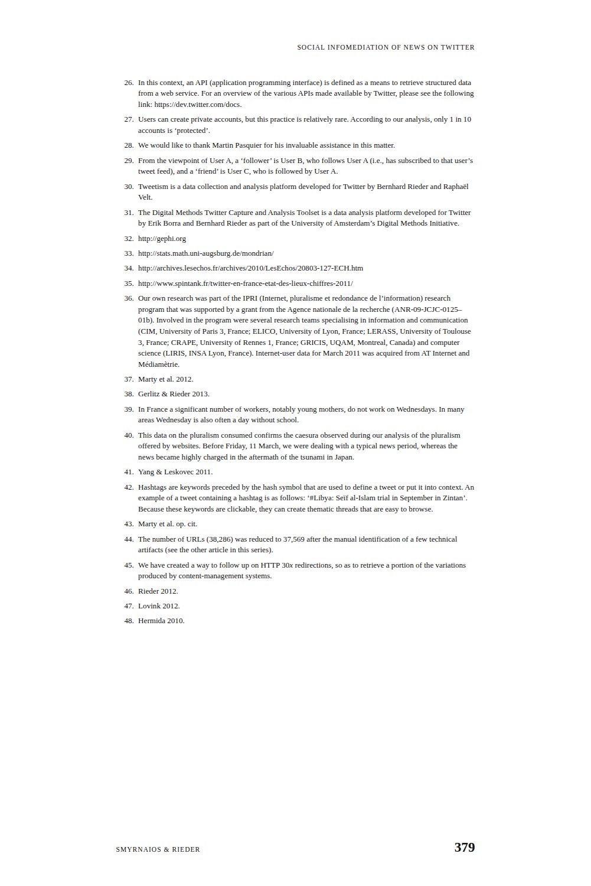Social Infomediation of News on Twitter
26. In this context, an API (application programming interface) is defined as a means to retrieve structured data from a web service. For an overview of the various APIs made available by Twitter, please see the following link: https://dev.twitter.com/docs.
27. Users can create private accounts, but this practice is relatively rare. According to our analysis, only 1 in 10 accounts is ‘protected’.
28. We would like to thank Martin Pasquier for his invaluable assistance in this matter.
29. From the viewpoint of User A, a ‘follower’ is User B, who follows User A (i.e., has subscribed to that user’s tweet feed), and a ‘friend’ is User C, who is followed by User A.
30. Tweetism is a data collection and analysis platform developed for Twitter by Bernhard Rieder and Raphaël Velt.
31. The Digital Methods Twitter Capture and Analysis Toolset is a data analysis platform developed for Twitter by Erik Borra and Bernhard Rieder as part of the University of Amsterdam’s Digital Methods Initiative.
32. http://gephi.org
33. http://stats.math.uni-augsburg.de/mondrian/
34. http://archives.lesechos.fr/archives/2010/LesEchos/20803-127-ECH.htm
35. http://www.spintank.fr/twitter-en-france-etat-des-lieux-chiffres-2011/
36. Our own research was part of the IPRI (Internet, pluralisme et redondance de l’information) research program that was supported by a grant from the Agence nationale de la recherche (ANR-09-JCJC-0125–01b). Involved in the program were several research teams specialising in information and communication (CIM, University of Paris 3, France; ELICO, University of Lyon, France; LERASS, University of Toulouse 3, France; CRAPE, University of Rennes 1, France; GRICIS, UQAM, Montreal, Canada) and computer science (LIRIS, INSA Lyon, France). Internet-user data for March 2011 was acquired from AT Internet and Médiamètrie.
37. Marty et al. 2012.
38. Gerlitz & Rieder 2013.
39. In France a significant number of workers, notably young mothers, do not work on Wednesdays. In many areas Wednesday is also often a day without school.
40. This data on the pluralism consumed confirms the caesura observed during our analysis of the pluralism offered by websites. Before Friday, 11 March, we were dealing with a typical news period, whereas the news became highly charged in the aftermath of the tsunami in Japan.
41. Yang & Leskovec 2011.
42. Hashtags are keywords preceded by the hash symbol that are used to define a tweet or put it into context. An example of a tweet containing a hashtag is as follows: ‘#Libya: Seïf al-Islam trial in September in Zintan’. Because these keywords are clickable, they can create thematic threads that are easy to browse.
43. Marty et al. op. cit.
44. The number of URLs (38,286) was reduced to 37,569 after the manual identification of a few technical artifacts (see the other article in this series).
45. We have created a way to follow up on HTTP 30x redirections, so as to retrieve a portion of the variations produced by content-management systems.
46. Rieder 2012.
47. Lovink 2012.
48. Hermida 2010.
Smyrnaios & Rieder 379